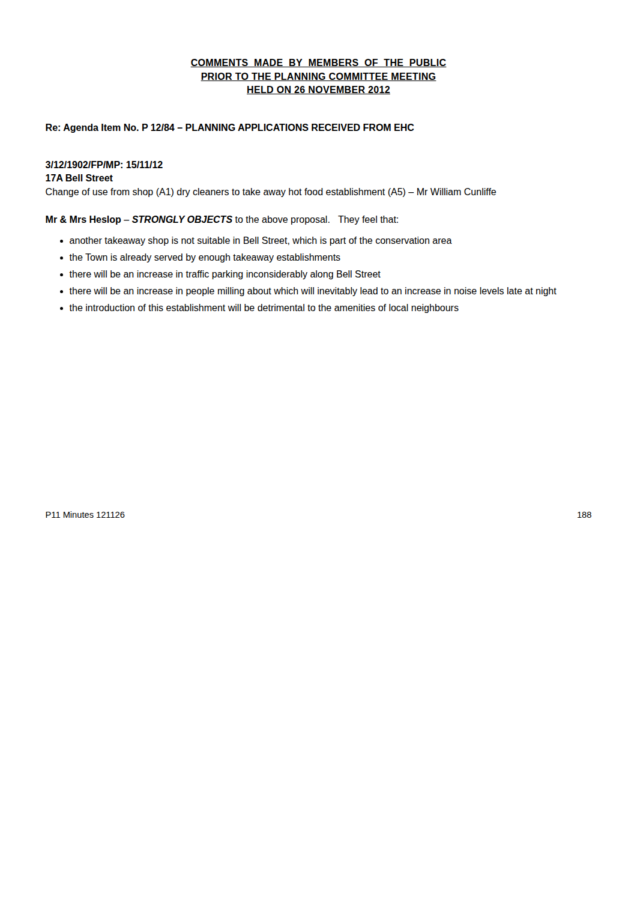COMMENTS MADE BY MEMBERS OF THE PUBLIC
PRIOR TO THE PLANNING COMMITTEE MEETING
HELD ON 26 NOVEMBER 2012
Re: Agenda Item No. P 12/84 – PLANNING APPLICATIONS RECEIVED FROM EHC
3/12/1902/FP/MP: 15/11/12
17A Bell Street
Change of use from shop (A1) dry cleaners to take away hot food establishment (A5) – Mr William Cunliffe
Mr & Mrs Heslop – STRONGLY OBJECTS to the above proposal. They feel that:
another takeaway shop is not suitable in Bell Street, which is part of the conservation area
the Town is already served by enough takeaway establishments
there will be an increase in traffic parking inconsiderably along Bell Street
there will be an increase in people milling about which will inevitably lead to an increase in noise levels late at night
the introduction of this establishment will be detrimental to the amenities of local neighbours
P11 Minutes 121126 188